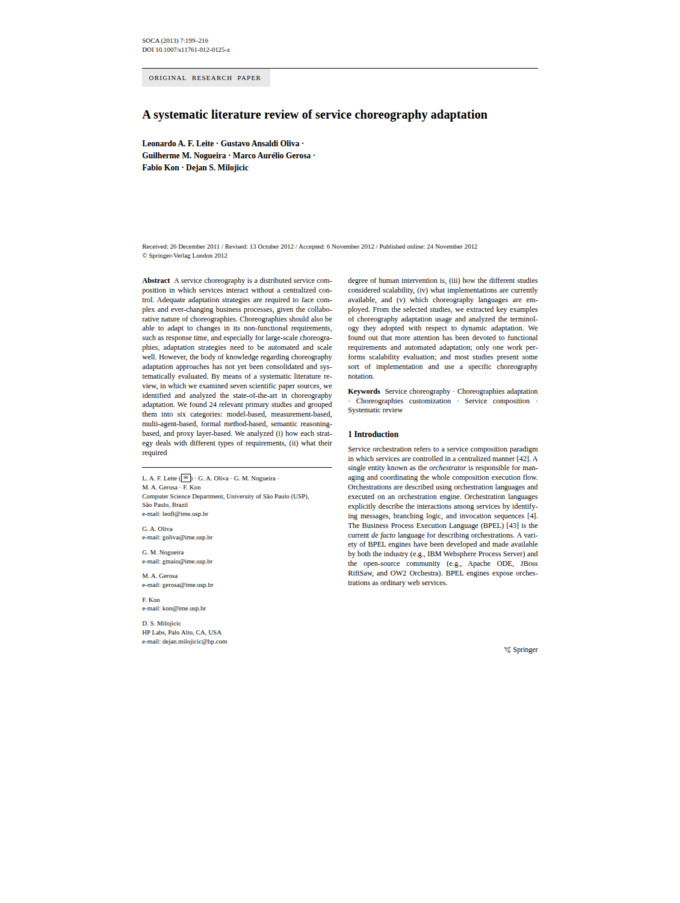SOCA (2013) 7:199–216
DOI 10.1007/s11761-012-0125-z
ORIGINAL RESEARCH PAPER
A systematic literature review of service choreography adaptation
Leonardo A. F. Leite · Gustavo Ansaldi Oliva ·
Guilherme M. Nogueira · Marco Aurélio Gerosa ·
Fabio Kon · Dejan S. Milojicic
Received: 26 December 2011 / Revised: 13 October 2012 / Accepted: 6 November 2012 / Published online: 24 November 2012
© Springer-Verlag London 2012
Abstract A service choreography is a distributed service composition in which services interact without a centralized control. Adequate adaptation strategies are required to face complex and ever-changing business processes, given the collaborative nature of choreographies. Choreographies should also be able to adapt to changes in its non-functional requirements, such as response time, and especially for large-scale choreographies, adaptation strategies need to be automated and scale well. However, the body of knowledge regarding choreography adaptation approaches has not yet been consolidated and systematically evaluated. By means of a systematic literature review, in which we examined seven scientific paper sources, we identified and analyzed the state-of-the-art in choreography adaptation. We found 24 relevant primary studies and grouped them into six categories: model-based, measurement-based, multi-agent-based, formal method-based, semantic reasoning-based, and proxy layer-based. We analyzed (i) how each strategy deals with different types of requirements, (ii) what their required
L. A. F. Leite (✉) · G. A. Oliva · G. M. Nogueira ·
M. A. Gerosa · F. Kon
Computer Science Department, University of São Paulo (USP),
São Paulo, Brazil
e-mail: leofl@ime.usp.br
G. A. Oliva
e-mail: goliva@ime.usp.br
G. M. Nogueira
e-mail: gmaio@ime.usp.br
M. A. Gerosa
e-mail: gerosa@ime.usp.br
F. Kon
e-mail: kon@ime.usp.br
D. S. Milojicic
HP Labs, Palo Alto, CA, USA
e-mail: dejan.milojicic@hp.com
degree of human intervention is, (iii) how the different studies considered scalability, (iv) what implementations are currently available, and (v) which choreography languages are employed. From the selected studies, we extracted key examples of choreography adaptation usage and analyzed the terminology they adopted with respect to dynamic adaptation. We found out that more attention has been devoted to functional requirements and automated adaptation; only one work performs scalability evaluation; and most studies present some sort of implementation and use a specific choreography notation.
Keywords Service choreography · Choreographies adaptation · Choreographies customization · Service composition · Systematic review
1 Introduction
Service orchestration refers to a service composition paradigm in which services are controlled in a centralized manner [42]. A single entity known as the orchestrator is responsible for managing and coordinating the whole composition execution flow. Orchestrations are described using orchestration languages and executed on an orchestration engine. Orchestration languages explicitly describe the interactions among services by identifying messages, branching logic, and invocation sequences [4]. The Business Process Execution Language (BPEL) [43] is the current de facto language for describing orchestrations. A variety of BPEL engines have been developed and made available by both the industry (e.g., IBM Websphere Process Server) and the open-source community (e.g., Apache ODE, JBoss RiftSaw, and OW2 Orchestra). BPEL engines expose orchestrations as ordinary web services.
🕊Springer